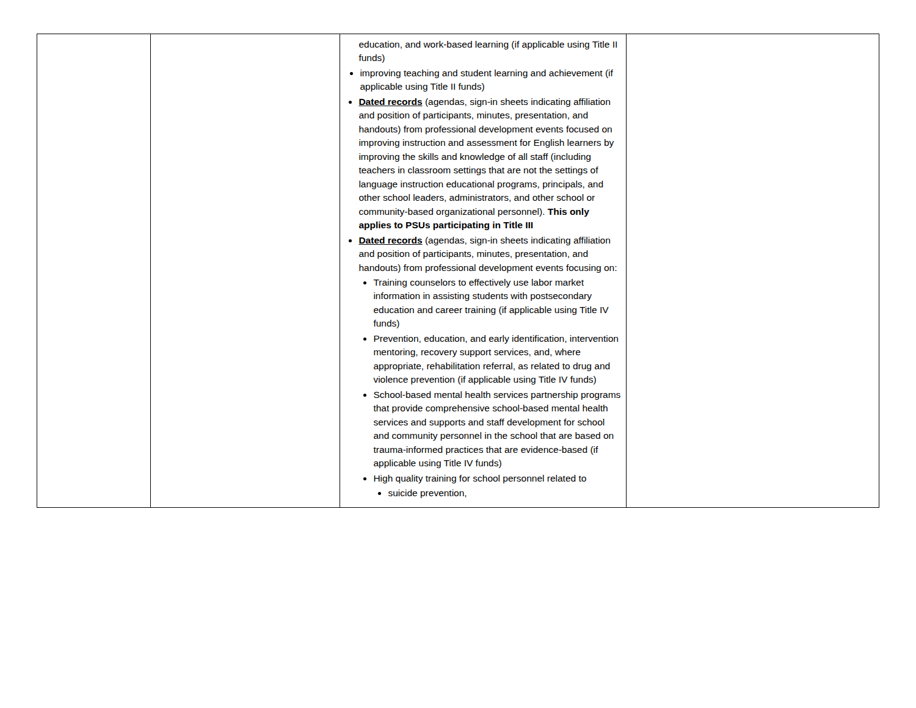| | | education, and work-based learning (if applicable using Title II funds) improving teaching and student learning and achievement (if applicable using Title II funds) Dated records (agendas, sign-in sheets indicating affiliation and position of participants, minutes, presentation, and handouts) from professional development events focused on improving instruction and assessment for English learners by improving the skills and knowledge of all staff (including teachers in classroom settings that are not the settings of language instruction educational programs, principals, and other school leaders, administrators, and other school or community-based organizational personnel). This only applies to PSUs participating in Title III Dated records (agendas, sign-in sheets indicating affiliation and position of participants, minutes, presentation, and handouts) from professional development events focusing on: Training counselors to effectively use labor market information in assisting students with postsecondary education and career training (if applicable using Title IV funds) Prevention, education, and early identification, intervention mentoring, recovery support services, and, where appropriate, rehabilitation referral, as related to drug and violence prevention (if applicable using Title IV funds) School-based mental health services partnership programs that provide comprehensive school-based mental health services and supports and staff development for school and community personnel in the school that are based on trauma-informed practices that are evidence-based (if applicable using Title IV funds) High quality training for school personnel related to suicide prevention, | |